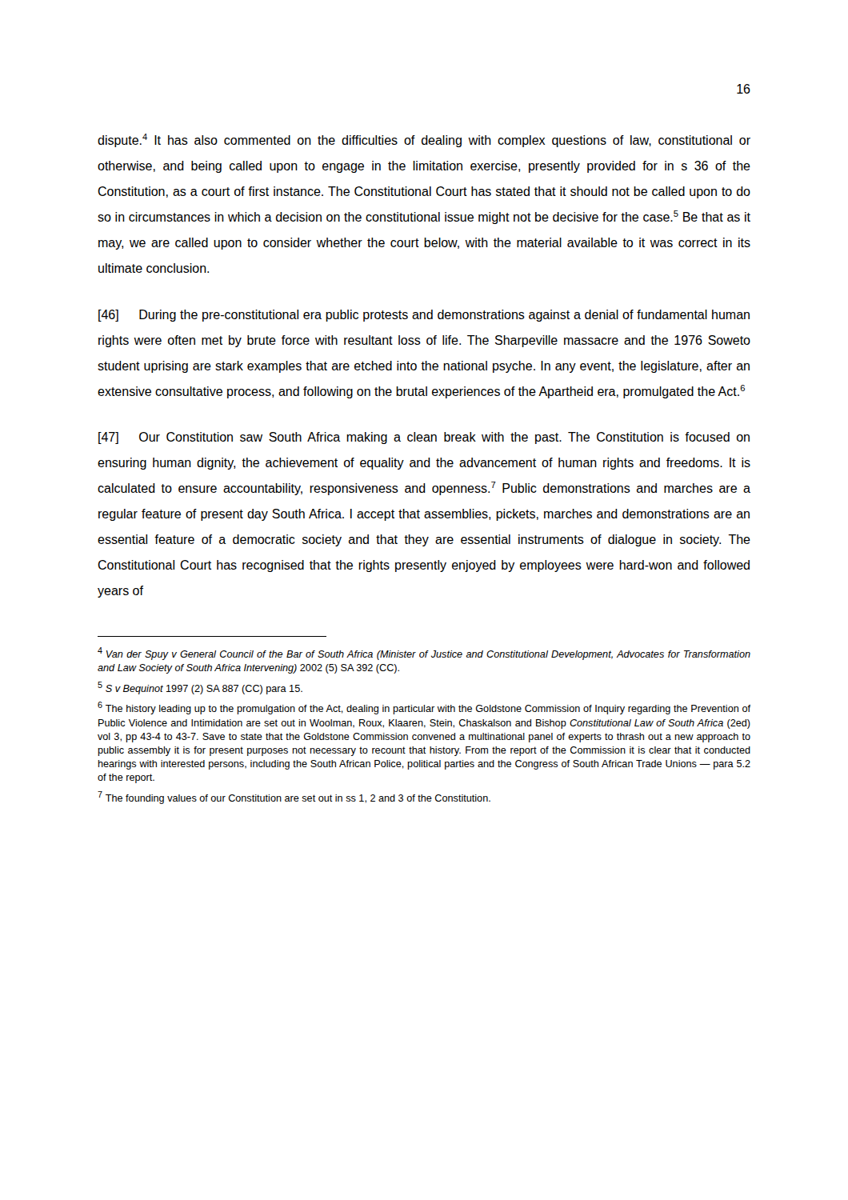16
dispute.4 It has also commented on the difficulties of dealing with complex questions of law, constitutional or otherwise, and being called upon to engage in the limitation exercise, presently provided for in s 36 of the Constitution, as a court of first instance. The Constitutional Court has stated that it should not be called upon to do so in circumstances in which a decision on the constitutional issue might not be decisive for the case.5 Be that as it may, we are called upon to consider whether the court below, with the material available to it was correct in its ultimate conclusion.
[46] During the pre-constitutional era public protests and demonstrations against a denial of fundamental human rights were often met by brute force with resultant loss of life. The Sharpeville massacre and the 1976 Soweto student uprising are stark examples that are etched into the national psyche. In any event, the legislature, after an extensive consultative process, and following on the brutal experiences of the Apartheid era, promulgated the Act.6
[47] Our Constitution saw South Africa making a clean break with the past. The Constitution is focused on ensuring human dignity, the achievement of equality and the advancement of human rights and freedoms. It is calculated to ensure accountability, responsiveness and openness.7 Public demonstrations and marches are a regular feature of present day South Africa. I accept that assemblies, pickets, marches and demonstrations are an essential feature of a democratic society and that they are essential instruments of dialogue in society. The Constitutional Court has recognised that the rights presently enjoyed by employees were hard-won and followed years of
4 Van der Spuy v General Council of the Bar of South Africa (Minister of Justice and Constitutional Development, Advocates for Transformation and Law Society of South Africa Intervening) 2002 (5) SA 392 (CC).
5 S v Bequinot 1997 (2) SA 887 (CC) para 15.
6 The history leading up to the promulgation of the Act, dealing in particular with the Goldstone Commission of Inquiry regarding the Prevention of Public Violence and Intimidation are set out in Woolman, Roux, Klaaren, Stein, Chaskalson and Bishop Constitutional Law of South Africa (2ed) vol 3, pp 43-4 to 43-7. Save to state that the Goldstone Commission convened a multinational panel of experts to thrash out a new approach to public assembly it is for present purposes not necessary to recount that history. From the report of the Commission it is clear that it conducted hearings with interested persons, including the South African Police, political parties and the Congress of South African Trade Unions — para 5.2 of the report.
7 The founding values of our Constitution are set out in ss 1, 2 and 3 of the Constitution.